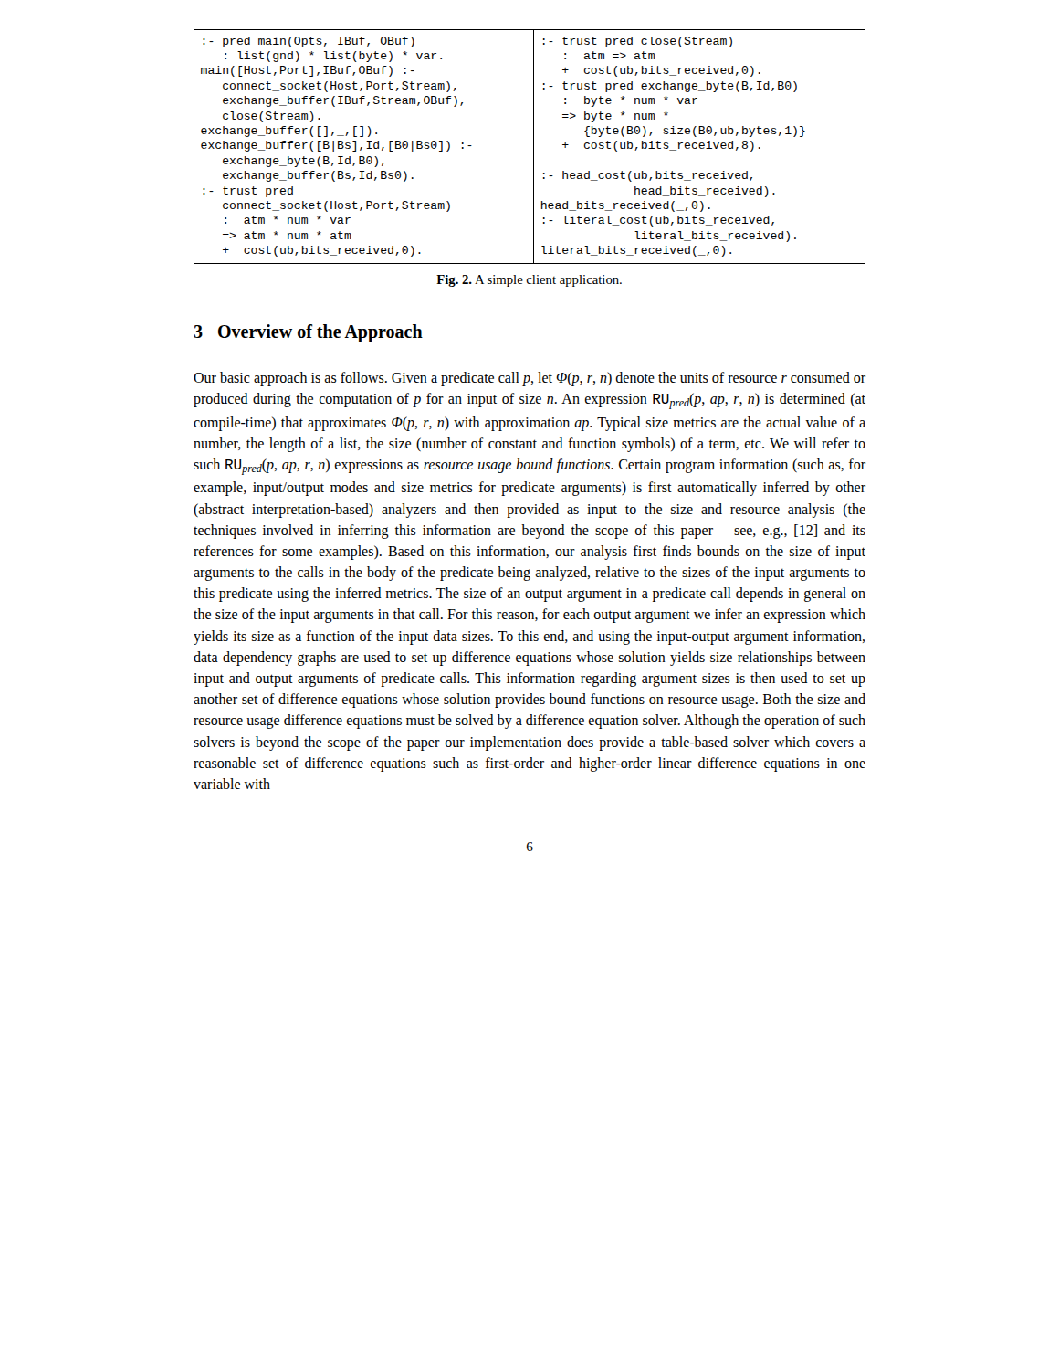| :- pred main(Opts, IBuf, OBuf) : list(gnd) * list(byte) * var. main([Host,Port],IBuf,OBuf) :- connect_socket(Host,Port,Stream), exchange_buffer(IBuf,Stream,OBuf), close(Stream). exchange_buffer([],_,[]). exchange_buffer([B/Bs],Id,[B0/Bs0]) :- exchange_byte(B,Id,B0), exchange_buffer(Bs,Id,Bs0). :- trust pred connect_socket(Host,Port,Stream) : atm * num * var => atm * num * atm + cost(ub,bits_received,0). | :- trust pred close(Stream) : atm => atm + cost(ub,bits_received,0). :- trust pred exchange_byte(B,Id,B0) : byte * num * var => byte * num * {byte(B0), size(B0,ub,bytes,1)} + cost(ub,bits_received,8). :- head_cost(ub,bits_received, head_bits_received). head_bits_received(_,0). :- literal_cost(ub,bits_received, literal_bits_received). literal_bits_received(_,0). |
Fig. 2. A simple client application.
3 Overview of the Approach
Our basic approach is as follows. Given a predicate call p, let Φ(p, r, n) denote the units of resource r consumed or produced during the computation of p for an input of size n. An expression RU pred(p, ap, r, n) is determined (at compile-time) that approximates Φ(p, r, n) with approximation ap. Typical size metrics are the actual value of a number, the length of a list, the size (number of constant and function symbols) of a term, etc. We will refer to such RU pred(p, ap, r, n) expressions as resource usage bound functions. Certain program information (such as, for example, input/output modes and size metrics for predicate arguments) is first automatically inferred by other (abstract interpretation-based) analyzers and then provided as input to the size and resource analysis (the techniques involved in inferring this information are beyond the scope of this paper —see, e.g., [12] and its references for some examples). Based on this information, our analysis first finds bounds on the size of input arguments to the calls in the body of the predicate being analyzed, relative to the sizes of the input arguments to this predicate using the inferred metrics. The size of an output argument in a predicate call depends in general on the size of the input arguments in that call. For this reason, for each output argument we infer an expression which yields its size as a function of the input data sizes. To this end, and using the input-output argument information, data dependency graphs are used to set up difference equations whose solution yields size relationships between input and output arguments of predicate calls. This information regarding argument sizes is then used to set up another set of difference equations whose solution provides bound functions on resource usage. Both the size and resource usage difference equations must be solved by a difference equation solver. Although the operation of such solvers is beyond the scope of the paper our implementation does provide a table-based solver which covers a reasonable set of difference equations such as first-order and higher-order linear difference equations in one variable with
6